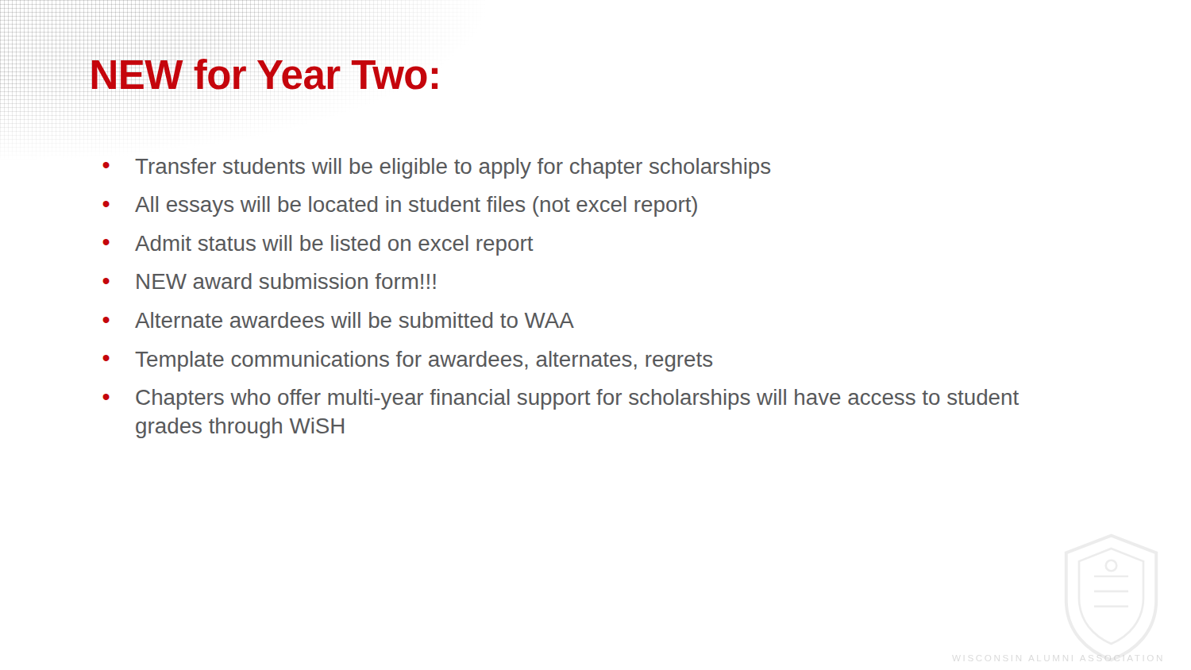NEW for Year Two:
Transfer students will be eligible to apply for chapter scholarships
All essays will be located in student files (not excel report)
Admit status will be listed on excel report
NEW award submission form!!!
Alternate awardees will be submitted to WAA
Template communications for awardees, alternates, regrets
Chapters who offer multi-year financial support for scholarships will have access to student grades through WiSH
WISCONSIN ALUMNI ASSOCIATION